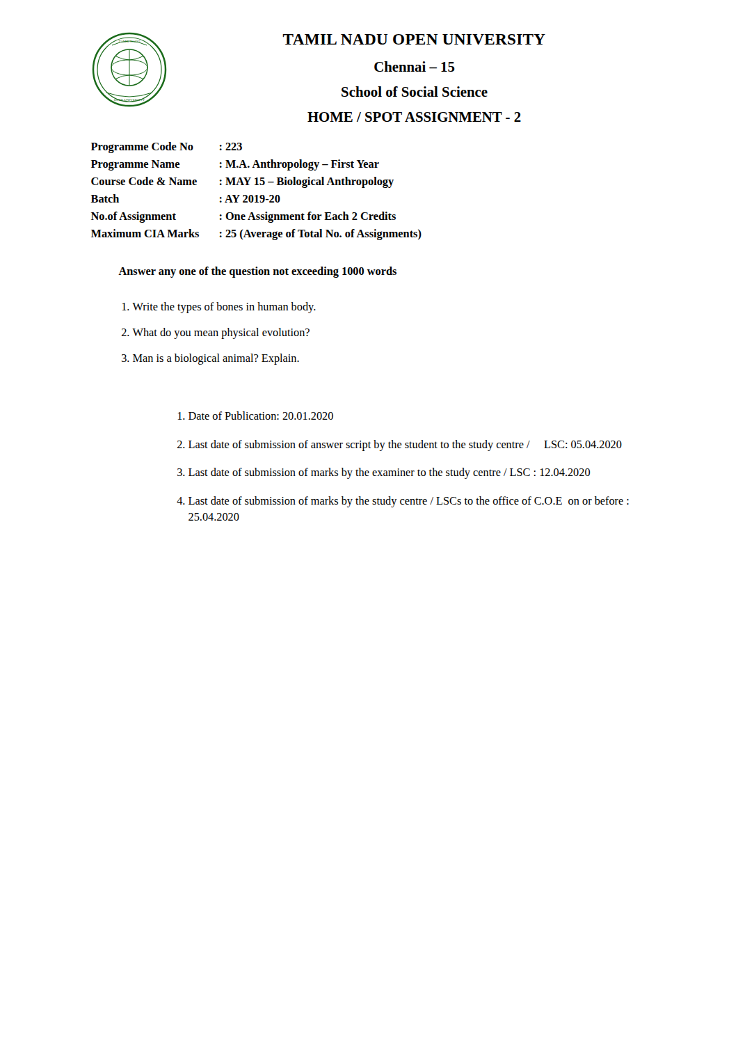TAMIL NADU OPEN UNIVERSITY
TAMIL NADU OPEN UNIVERSITY
Chennai – 15
School of Social Science
HOME / SPOT ASSIGNMENT - 2
| Programme Code No | : 223 |
| Programme Name | : M.A. Anthropology – First Year |
| Course Code & Name | : MAY 15 – Biological Anthropology |
| Batch | : AY 2019-20 |
| No.of Assignment | : One Assignment for Each 2 Credits |
| Maximum CIA Marks | : 25 (Average of Total No. of Assignments) |
Answer any one of the question not exceeding 1000 words
Write the types of bones in human body.
What do you mean physical evolution?
Man is a biological animal? Explain.
Date of Publication: 20.01.2020
Last date of submission of answer script by the student to the study centre / LSC: 05.04.2020
Last date of submission of marks by the examiner to the study centre / LSC : 12.04.2020
Last date of submission of marks by the study centre / LSCs to the office of C.O.E on or before : 25.04.2020